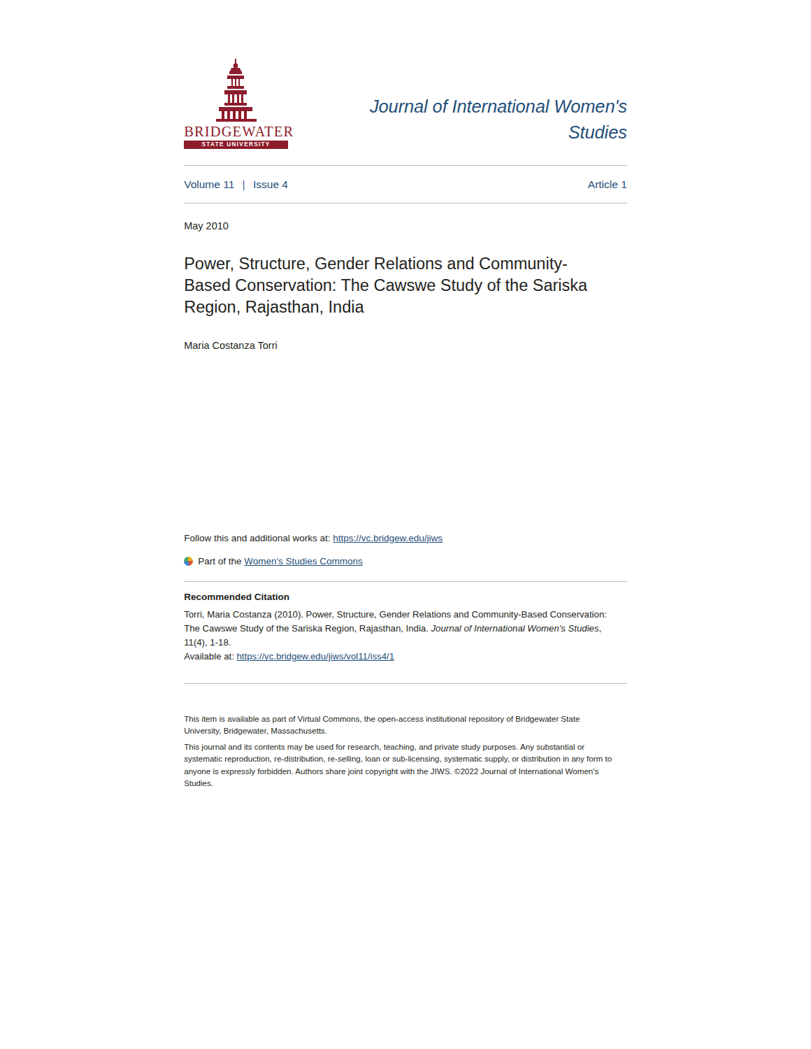BRIDGEWATER
STATE UNIVERSITY
Journal of International Women's Studies
Volume 11|Issue 4
Article 1
May 2010
Power, Structure, Gender Relations and Community-Based Conservation: The Cawswe Study of the Sariska Region, Rajasthan, India
Maria Costanza Torri
Follow this and additional works at: https://vc.bridgew.edu/jiws
Part of the Women's Studies Commons
Recommended Citation
Torri, Maria Costanza (2010). Power, Structure, Gender Relations and Community-Based Conservation: The Cawswe Study of the Sariska Region, Rajasthan, India. Journal of International Women's Studies, 11(4), 1-18.
Available at: https://vc.bridgew.edu/jiws/vol11/iss4/1
This item is available as part of Virtual Commons, the open-access institutional repository of Bridgewater State University, Bridgewater, Massachusetts.
This journal and its contents may be used for research, teaching, and private study purposes. Any substantial or systematic reproduction, re-distribution, re-selling, loan or sub-licensing, systematic supply, or distribution in any form to anyone is expressly forbidden. Authors share joint copyright with the JIWS. ©2022 Journal of International Women's Studies.